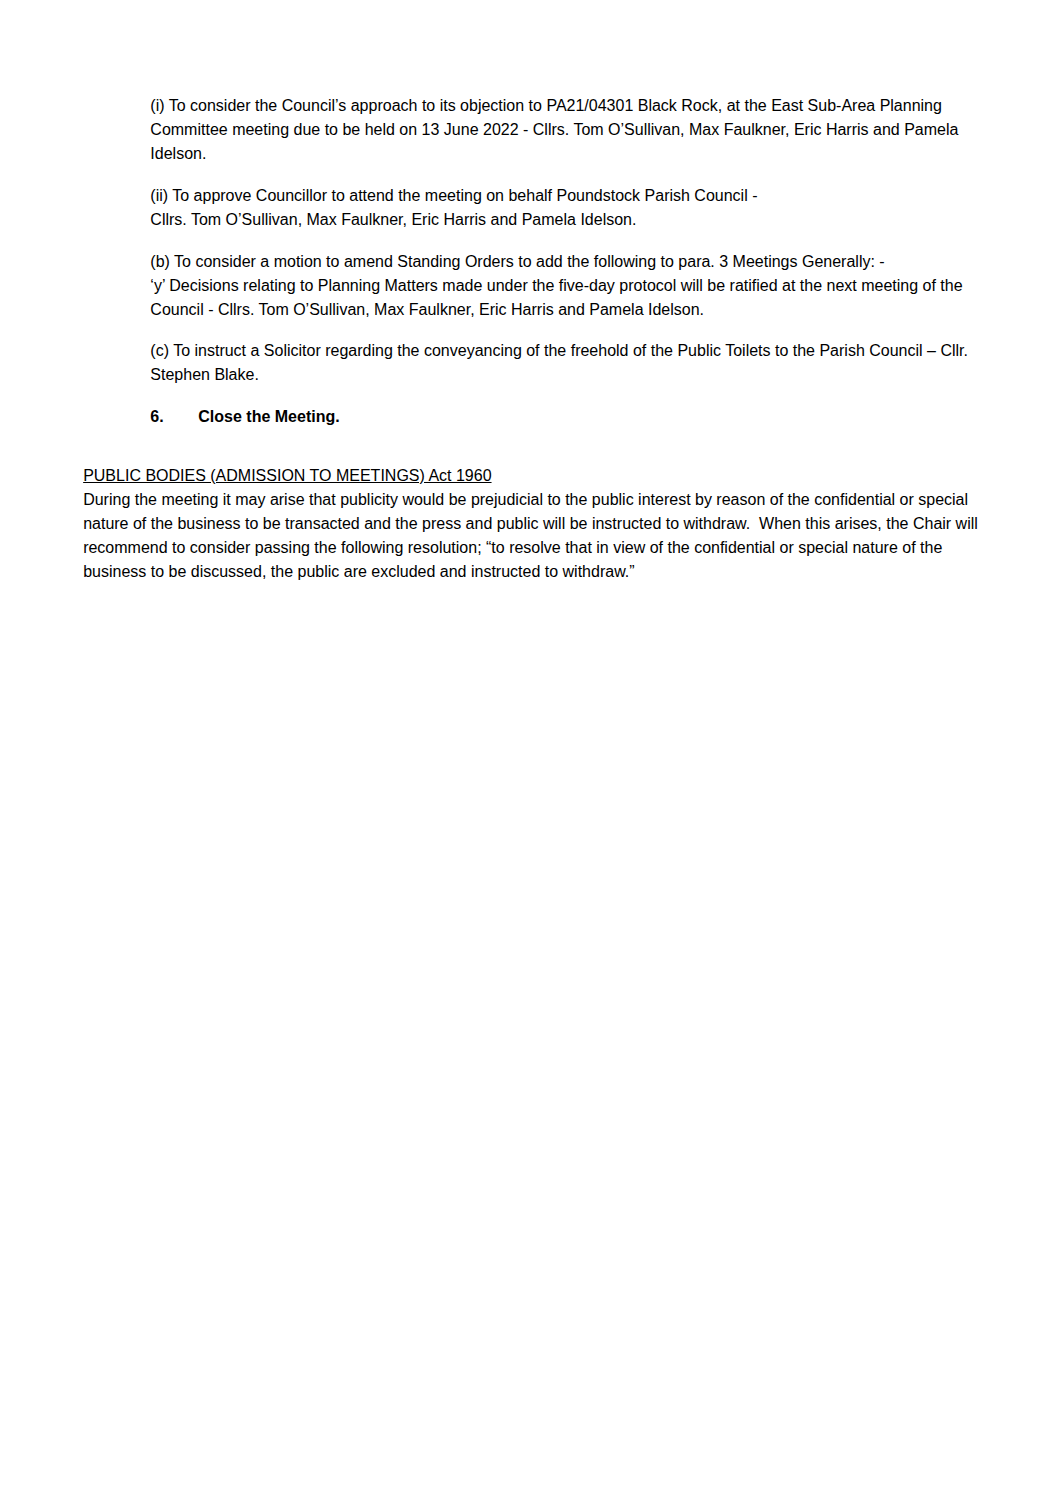(i) To consider the Council’s approach to its objection to PA21/04301 Black Rock, at the East Sub-Area Planning Committee meeting due to be held on 13 June 2022 - Cllrs. Tom O’Sullivan, Max Faulkner, Eric Harris and Pamela Idelson.
(ii) To approve Councillor to attend the meeting on behalf Poundstock Parish Council -
Cllrs. Tom O’Sullivan, Max Faulkner, Eric Harris and Pamela Idelson.
(b) To consider a motion to amend Standing Orders to add the following to para. 3 Meetings Generally: -
‘y’ Decisions relating to Planning Matters made under the five-day protocol will be ratified at the next meeting of the Council - Cllrs. Tom O’Sullivan, Max Faulkner, Eric Harris and Pamela Idelson.
(c) To instruct a Solicitor regarding the conveyancing of the freehold of the Public Toilets to the Parish Council – Cllr. Stephen Blake.
6. Close the Meeting.
PUBLIC BODIES (ADMISSION TO MEETINGS) Act 1960
During the meeting it may arise that publicity would be prejudicial to the public interest by reason of the confidential or special nature of the business to be transacted and the press and public will be instructed to withdraw. When this arises, the Chair will recommend to consider passing the following resolution; “to resolve that in view of the confidential or special nature of the business to be discussed, the public are excluded and instructed to withdraw.”